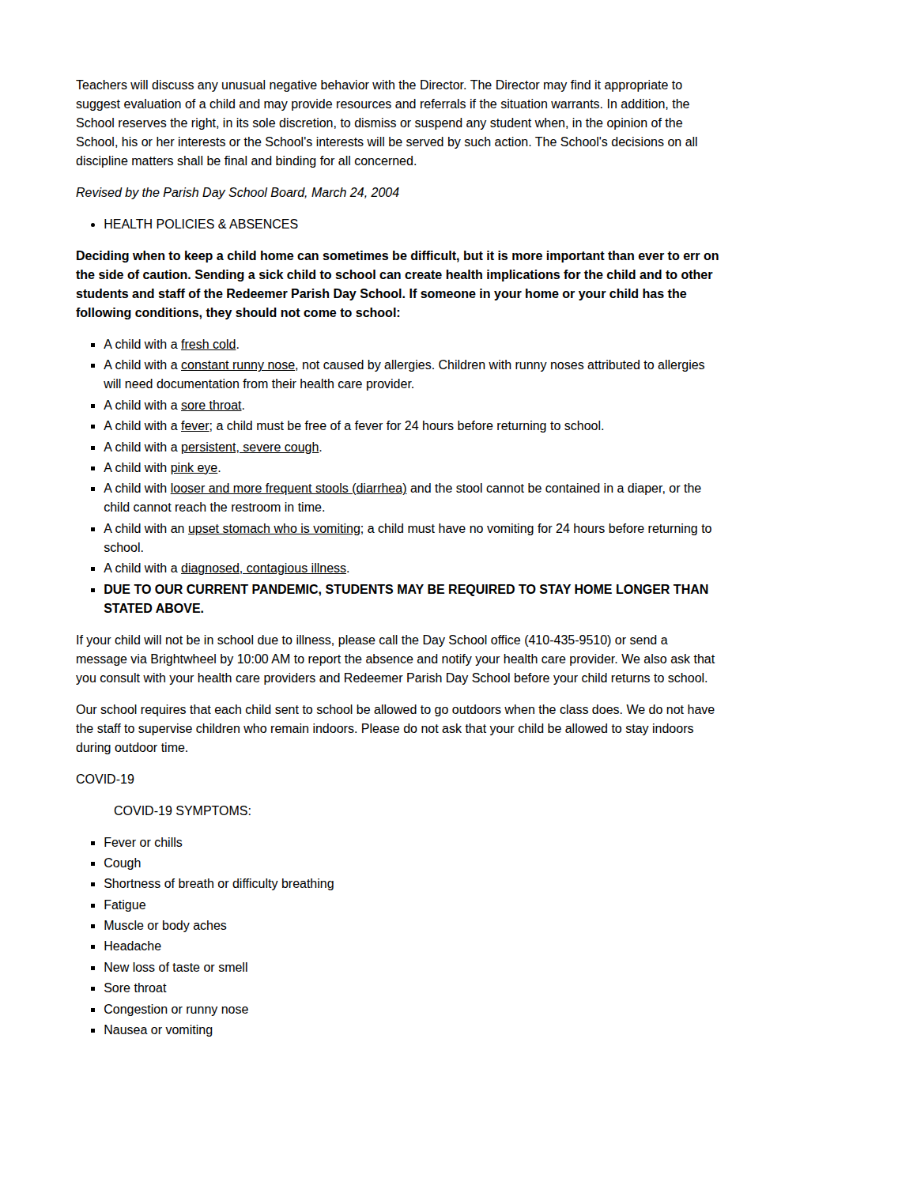Teachers will discuss any unusual negative behavior with the Director. The Director may find it appropriate to suggest evaluation of a child and may provide resources and referrals if the situation warrants. In addition, the School reserves the right, in its sole discretion, to dismiss or suspend any student when, in the opinion of the School, his or her interests or the School's interests will be served by such action. The School's decisions on all discipline matters shall be final and binding for all concerned.
Revised by the Parish Day School Board, March 24, 2004
HEALTH POLICIES & ABSENCES
Deciding when to keep a child home can sometimes be difficult, but it is more important than ever to err on the side of caution. Sending a sick child to school can create health implications for the child and to other students and staff of the Redeemer Parish Day School. If someone in your home or your child has the following conditions, they should not come to school:
A child with a fresh cold.
A child with a constant runny nose, not caused by allergies. Children with runny noses attributed to allergies will need documentation from their health care provider.
A child with a sore throat.
A child with a fever; a child must be free of a fever for 24 hours before returning to school.
A child with a persistent, severe cough.
A child with pink eye.
A child with looser and more frequent stools (diarrhea) and the stool cannot be contained in a diaper, or the child cannot reach the restroom in time.
A child with an upset stomach who is vomiting; a child must have no vomiting for 24 hours before returning to school.
A child with a diagnosed, contagious illness.
DUE TO OUR CURRENT PANDEMIC, STUDENTS MAY BE REQUIRED TO STAY HOME LONGER THAN STATED ABOVE.
If your child will not be in school due to illness, please call the Day School office (410-435-9510) or send a message via Brightwheel by 10:00 AM to report the absence and notify your health care provider. We also ask that you consult with your health care providers and Redeemer Parish Day School before your child returns to school.
Our school requires that each child sent to school be allowed to go outdoors when the class does. We do not have the staff to supervise children who remain indoors. Please do not ask that your child be allowed to stay indoors during outdoor time.
COVID-19
COVID-19 SYMPTOMS:
Fever or chills
Cough
Shortness of breath or difficulty breathing
Fatigue
Muscle or body aches
Headache
New loss of taste or smell
Sore throat
Congestion or runny nose
Nausea or vomiting